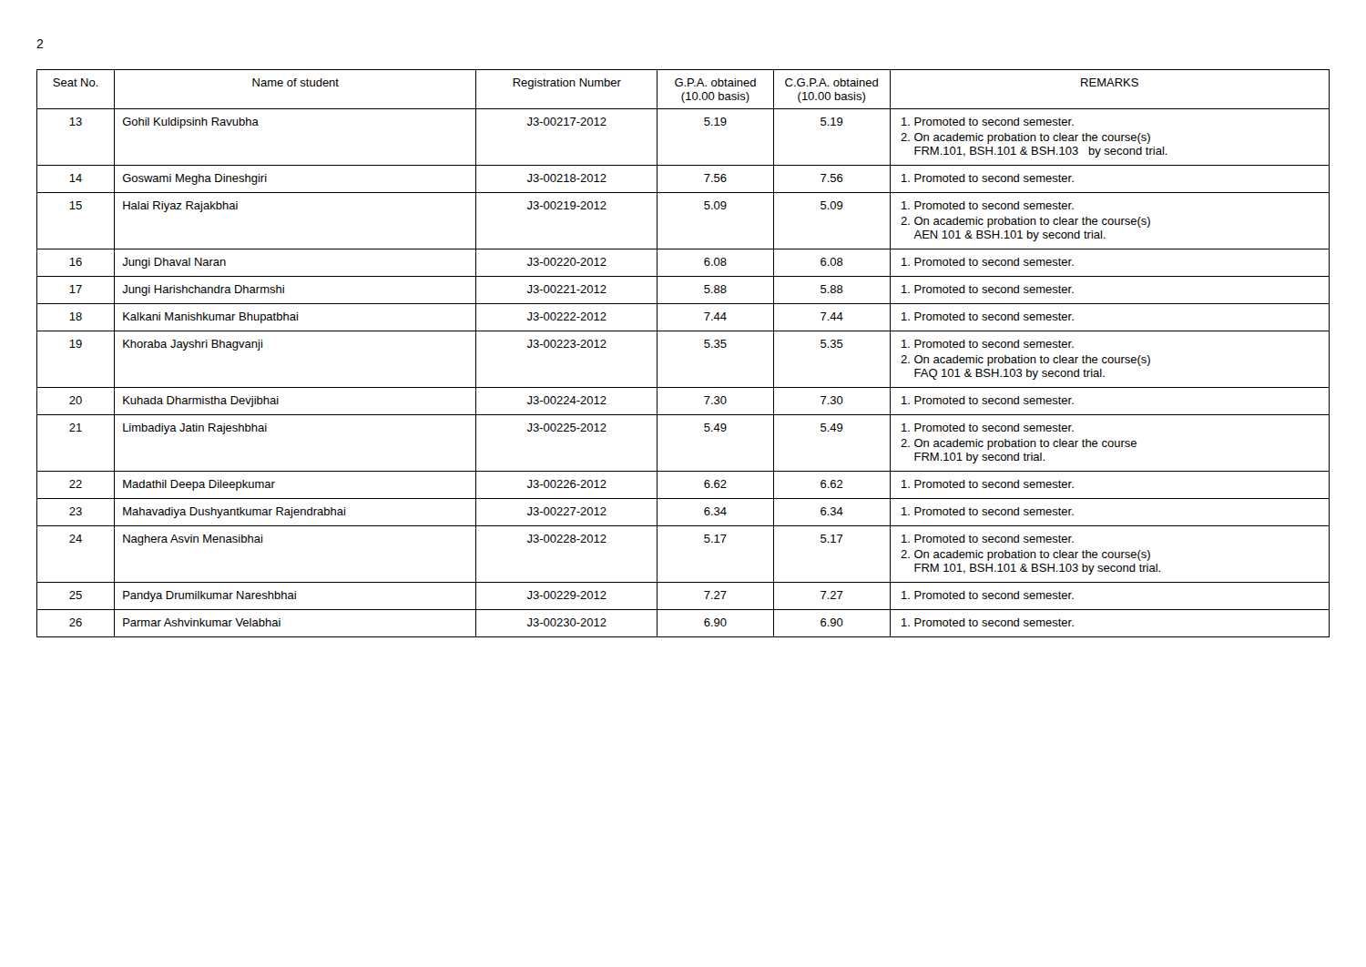2
| Seat No. | Name of student | Registration Number | G.P.A. obtained (10.00 basis) | C.G.P.A. obtained (10.00 basis) | REMARKS |
| --- | --- | --- | --- | --- | --- |
| 13 | Gohil Kuldipsinh Ravubha | J3-00217-2012 | 5.19 | 5.19 | Promoted to second semester. On academic probation to clear the course(s) FRM.101, BSH.101 & BSH.103 by second trial. |
| 14 | Goswami Megha Dineshgiri | J3-00218-2012 | 7.56 | 7.56 | Promoted to second semester. |
| 15 | Halai Riyaz Rajakbhai | J3-00219-2012 | 5.09 | 5.09 | Promoted to second semester. On academic probation to clear the course(s) AEN 101 & BSH.101 by second trial. |
| 16 | Jungi Dhaval Naran | J3-00220-2012 | 6.08 | 6.08 | Promoted to second semester. |
| 17 | Jungi Harishchandra Dharmshi | J3-00221-2012 | 5.88 | 5.88 | Promoted to second semester. |
| 18 | Kalkani Manishkumar Bhupatbhai | J3-00222-2012 | 7.44 | 7.44 | Promoted to second semester. |
| 19 | Khoraba Jayshri Bhagvanji | J3-00223-2012 | 5.35 | 5.35 | Promoted to second semester. On academic probation to clear the course(s) FAQ 101 & BSH.103 by second trial. |
| 20 | Kuhada Dharmistha Devjibhai | J3-00224-2012 | 7.30 | 7.30 | Promoted to second semester. |
| 21 | Limbadiya Jatin Rajeshbhai | J3-00225-2012 | 5.49 | 5.49 | Promoted to second semester. On academic probation to clear the course FRM.101 by second trial. |
| 22 | Madathil Deepa Dileepkumar | J3-00226-2012 | 6.62 | 6.62 | Promoted to second semester. |
| 23 | Mahavadiya Dushyantkumar Rajendrabhai | J3-00227-2012 | 6.34 | 6.34 | Promoted to second semester. |
| 24 | Naghera Asvin Menasibhai | J3-00228-2012 | 5.17 | 5.17 | Promoted to second semester. On academic probation to clear the course(s) FRM 101, BSH.101 & BSH.103 by second trial. |
| 25 | Pandya Drumilkumar Nareshbhai | J3-00229-2012 | 7.27 | 7.27 | Promoted to second semester. |
| 26 | Parmar Ashvinkumar Velabhai | J3-00230-2012 | 6.90 | 6.90 | Promoted to second semester. |